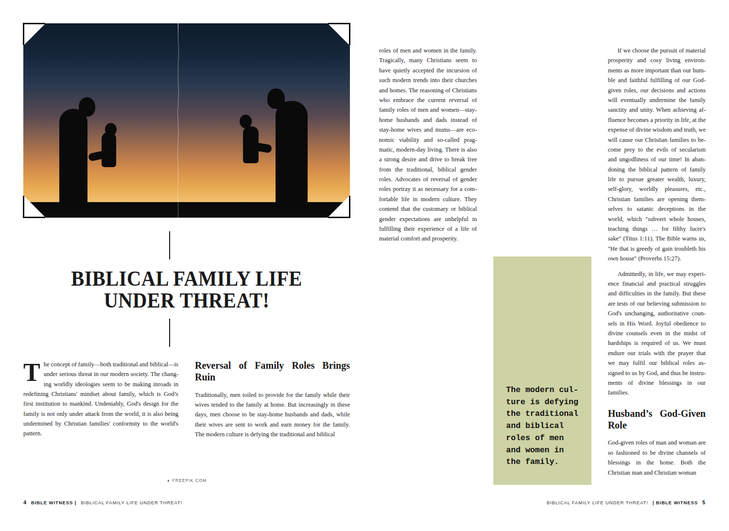Biblical Family Life
Under Threat!
The concept of family—both traditional and biblical—is under serious threat in our modern society. The changing worldly ideologies seem to be making inroads in redefining Christians' mindset about family, which is God’s first institution to mankind. Undeniably, God's design for the family is not only under attack from the world, it is also being undermined by Christian families' conformity to the world's pattern.
Reversal of Family Roles Brings Ruin
Traditionally, men toiled to provide for the family while their wives tended to the family at home. But increasingly in these days, men choose to be stay-home husbands and dads, while their wives are sent to work and earn money for the family. The modern culture is defying the traditional and biblical
▲ FREEPIK.COM
4 BIBLE WITNESS | BIBLICAL FAMILY LIFE UNDER THREAT!
roles of men and women in the family. Tragically, many Christians seem to have quietly accepted the incursion of such modern trends into their churches and homes. The reasoning of Christians who embrace the current reversal of family roles of men and women—stay-home husbands and dads instead of stay-home wives and mums—are economic viability and so-called pragmatic, modern-day living. There is also a strong desire and drive to break free from the traditional, biblical gender roles. Advocates of reversal of gender roles portray it as necessary for a comfortable life in modern culture. They contend that the customary or biblical gender expectations are unhelpful in fulfilling their experience of a life of material comfort and prosperity.
The modern culture is defying the traditional and biblical roles of men and women in the family.
If we choose the pursuit of material prosperity and cosy living environments as more important than our humble and faithful fulfilling of our God-given roles, our decisions and actions will eventually undermine the family sanctity and unity. When achieving affluence becomes a priority in life, at the expense of divine wisdom and truth, we will cause our Christian families to become prey to the evils of secularism and ungodliness of our time! In abandoning the biblical pattern of family life to pursue greater wealth, luxury, self-glory, worldly pleasures, etc., Christian families are opening themselves to satanic deceptions in the world, which "subvert whole houses, teaching things … for filthy lucre's sake" (Titus 1:11). The Bible warns us, "He that is greedy of gain troubleth his own house" (Proverbs 15:27).
Admittedly, in life, we may experience financial and practical struggles and difficulties in the family. But these are tests of our believing submission to God's unchanging, authoritative counsels in His Word. Joyful obedience to divine counsels even in the midst of hardships is required of us. We must endure our trials with the prayer that we may fulfil our biblical roles assigned to us by God, and thus be instruments of divine blessings in our families.
Husband’s God-Given Role
God-given roles of man and woman are so fashioned to be divine channels of blessings in the home. Both the Christian man and Christian woman
BIBLICAL FAMILY LIFE UNDER THREAT! | BIBLE WITNESS 5